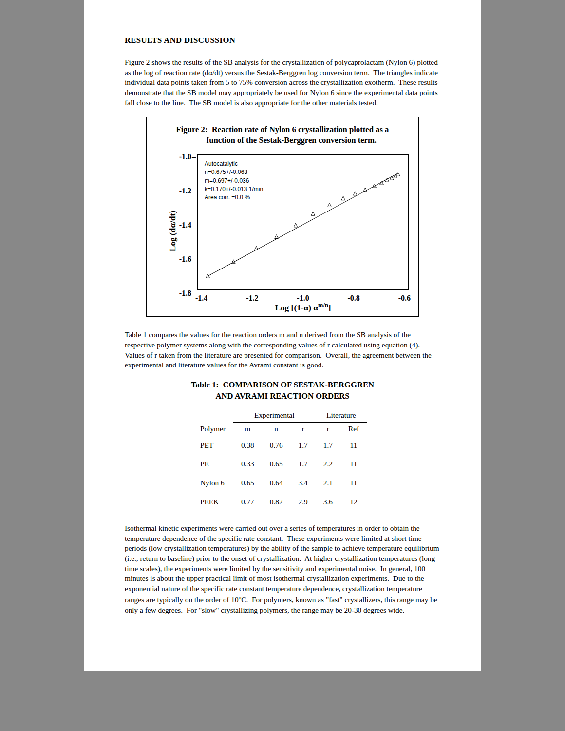RESULTS AND DISCUSSION
Figure 2 shows the results of the SB analysis for the crystallization of polycaprolactam (Nylon 6) plotted as the log of reaction rate (dα/dt) versus the Sestak-Berggren log conversion term. The triangles indicate individual data points taken from 5 to 75% conversion across the crystallization exotherm. These results demonstrate that the SB model may appropriately be used for Nylon 6 since the experimental data points fall close to the line. The SB model is also appropriate for the other materials tested.
Figure 2: Reaction rate of Nylon 6 crystallization plotted as a function of the Sestak-Berggren conversion term.
Log (dα/dt)
-1.0–
-1.2–
-1.4–
-1.6–
-1.8–
Autocatalytic
n=0.675+/-0.063
m=0.697+/-0.036
k=0.170+/-0.013 1/min
Area corr. =0.0 %
-1.4 -1.2 -1.0 -0.8 -0.6
Log [(1-α) αm/n]
Table 1 compares the values for the reaction orders m and n derived from the SB analysis of the respective polymer systems along with the corresponding values of r calculated using equation (4). Values of r taken from the literature are presented for comparison. Overall, the agreement between the experimental and literature values for the Avrami constant is good.
Table 1: COMPARISON OF SESTAK-BERGGREN
AND AVRAMI REACTION ORDERS
| | Experimental | Literature |
| --- | --- | --- |
| Polymer | m | n | r | r | Ref |
| PET | 0.38 | 0.76 | 1.7 | 1.7 | 11 |
| PE | 0.33 | 0.65 | 1.7 | 2.2 | 11 |
| Nylon 6 | 0.65 | 0.64 | 3.4 | 2.1 | 11 |
| PEEK | 0.77 | 0.82 | 2.9 | 3.6 | 12 |
Isothermal kinetic experiments were carried out over a series of temperatures in order to obtain the temperature dependence of the specific rate constant. These experiments were limited at short time periods (low crystallization temperatures) by the ability of the sample to achieve temperature equilibrium (i.e., return to baseline) prior to the onset of crystallization. At higher crystallization temperatures (long time scales), the experiments were limited by the sensitivity and experimental noise. In general, 100 minutes is about the upper practical limit of most isothermal crystallization experiments. Due to the exponential nature of the specific rate constant temperature dependence, crystallization temperature ranges are typically on the order of 10oC. For polymers, known as "fast" crystallizers, this range may be only a few degrees. For "slow" crystallizing polymers, the range may be 20-30 degrees wide.